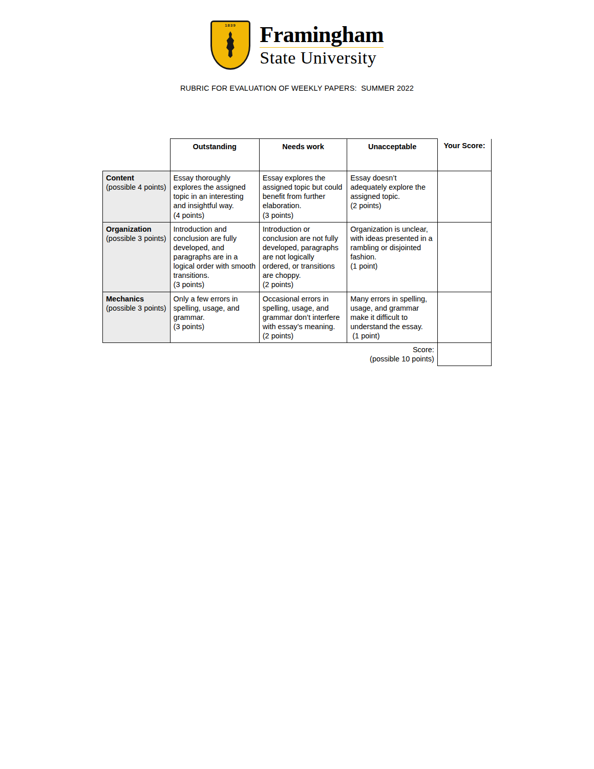1839
Framingham
State University
RUBRIC FOR EVALUATION OF WEEKLY PAPERS: SUMMER 2022
| | Outstanding | Needs work | Unacceptable | Your Score: |
| Content (possible 4 points) | Essay thoroughly explores the assigned topic in an interesting and insightful way. (4 points) | Essay explores the assigned topic but could benefit from further elaboration. (3 points) | Essay doesn’t adequately explore the assigned topic. (2 points) | |
| Organization (possible 3 points) | Introduction and conclusion are fully developed, and paragraphs are in a logical order with smooth transitions. (3 points) | Introduction or conclusion are not fully developed, paragraphs are not logically ordered, or transitions are choppy. (2 points) | Organization is unclear, with ideas presented in a rambling or disjointed fashion. (1 point) | |
| Mechanics (possible 3 points) | Only a few errors in spelling, usage, and grammar. (3 points) | Occasional errors in spelling, usage, and grammar don’t interfere with essay’s meaning. (2 points) | Many errors in spelling, usage, and grammar make it difficult to understand the essay. (1 point) | |
| | | | Score: (possible 10 points) | |